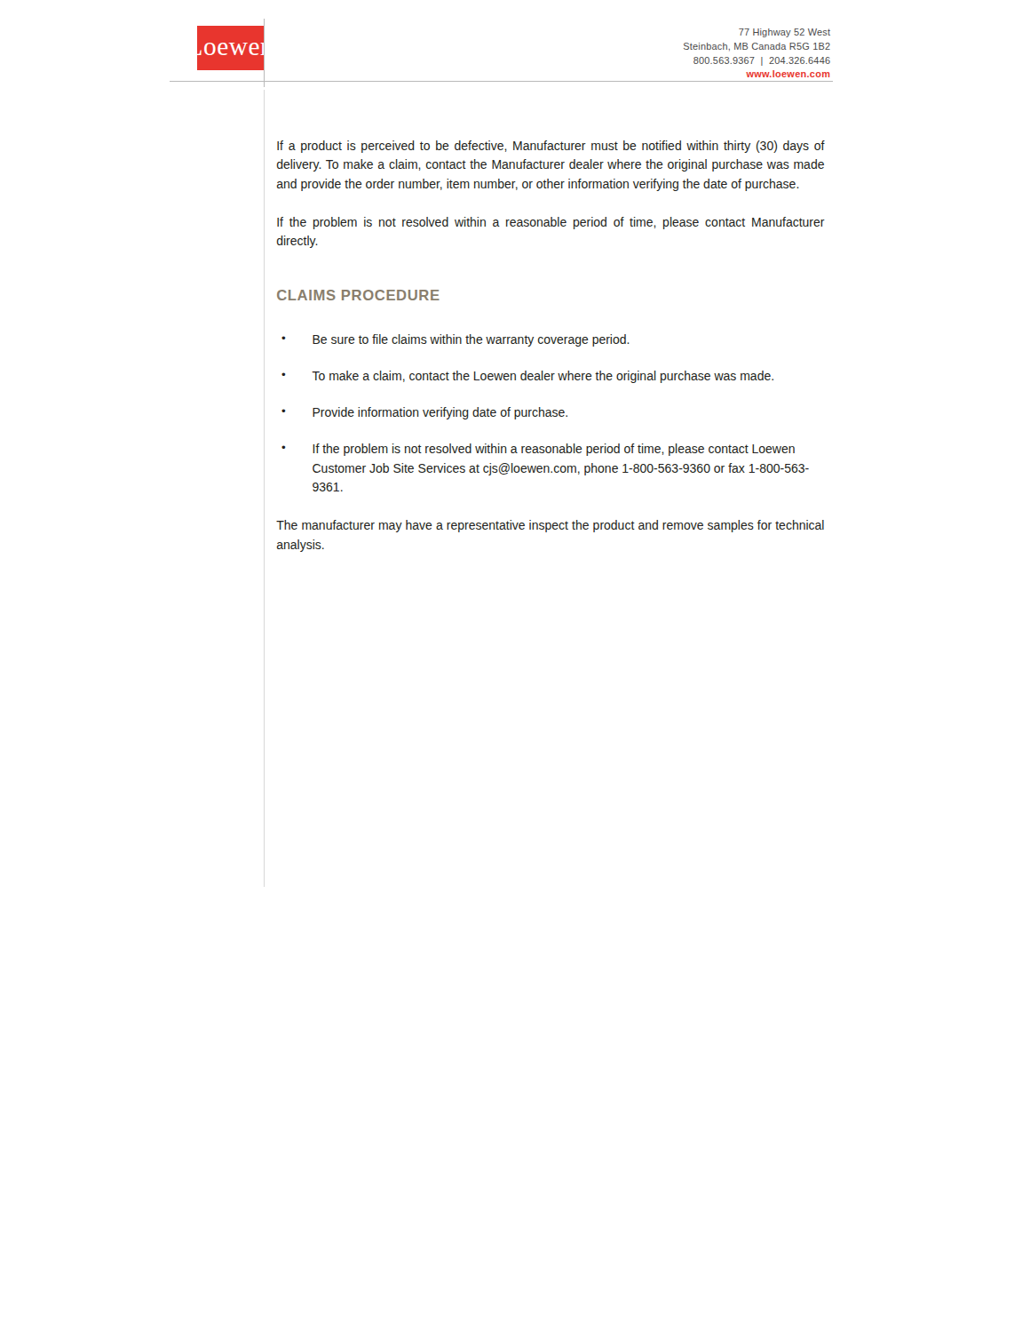Loewen
77 Highway 52 West
Steinbach, MB Canada R5G 1B2
800.563.9367 | 204.326.6446
www.loewen.com
If a product is perceived to be defective, Manufacturer must be notified within thirty (30) days of delivery. To make a claim, contact the Manufacturer dealer where the original purchase was made and provide the order number, item number, or other information verifying the date of purchase.
If the problem is not resolved within a reasonable period of time, please contact Manufacturer directly.
Claims Procedure
Be sure to file claims within the warranty coverage period.
To make a claim, contact the Loewen dealer where the original purchase was made.
Provide information verifying date of purchase.
If the problem is not resolved within a reasonable period of time, please contact Loewen Customer Job Site Services at cjs@loewen.com, phone 1-800-563-9360 or fax 1-800-563-9361.
The manufacturer may have a representative inspect the product and remove samples for technical analysis.